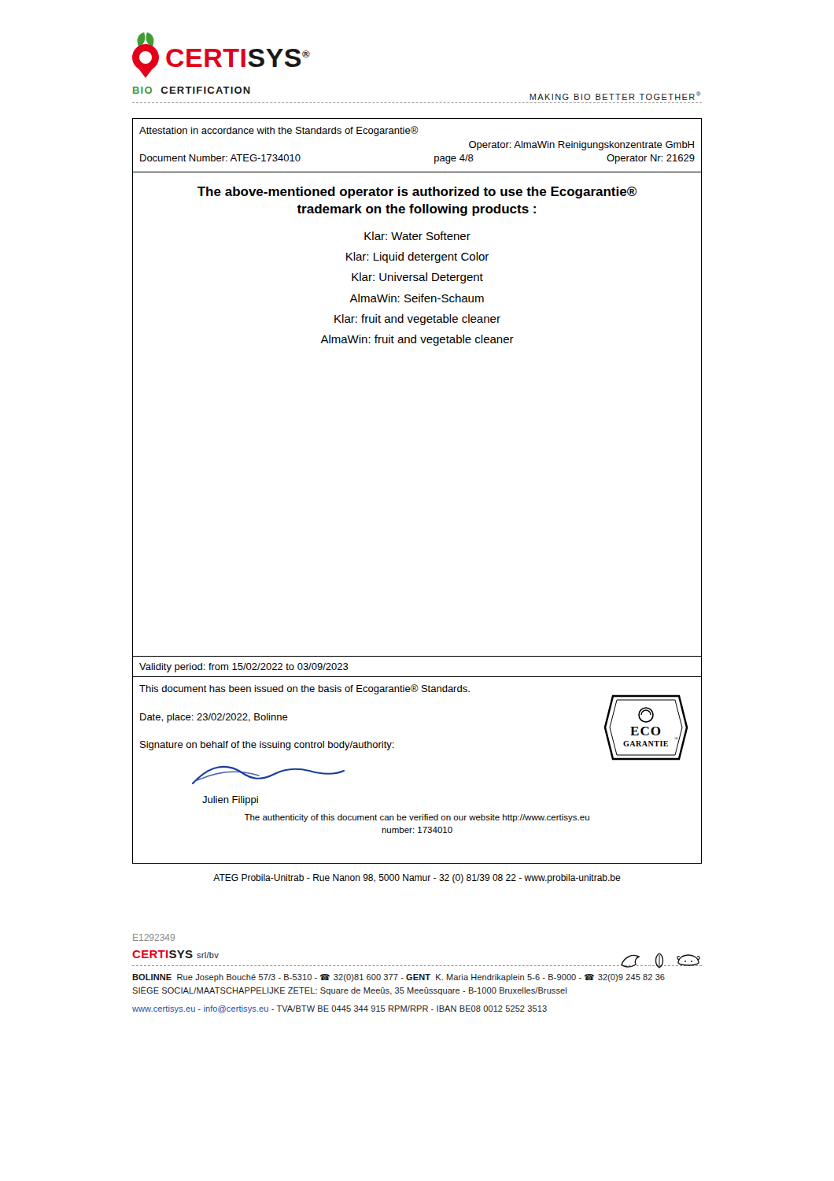CERTI SYS®
BIO CERTIFICATION
MAKING BIO BETTER TOGETHER®
Attestation in accordance with the Standards of Ecogarantie®
Operator: AlmaWin Reinigungskonzentrate GmbH
Document Number: ATEG-1734010
page 4/8
Operator Nr: 21629
The above-mentioned operator is authorized to use the Ecogarantie® trademark on the following products :
Klar: Water Softener
Klar: Liquid detergent Color
Klar: Universal Detergent
AlmaWin: Seifen-Schaum
Klar: fruit and vegetable cleaner
AlmaWin: fruit and vegetable cleaner
Validity period: from 15/02/2022 to 03/09/2023
This document has been issued on the basis of Ecogarantie® Standards.
Date, place: 23/02/2022, Bolinne
Signature on behalf of the issuing control body/authority:
Julien Filippi
The authenticity of this document can be verified on our website http://www.certisys.eu
number: 1734010
ECO GARANTIE ®
ATEG Probila-Unitrab - Rue Nanon 98, 5000 Namur - 32 (0) 81/39 08 22 - www.probila-unitrab.be
E1292349
CERTI SYS srl/bv
BOLINNE Rue Joseph Bouché 57/3 - B-5310 - ☎ 32(0)81 600 377 - GENT K. Maria Hendrikaplein 5-6 - B-9000 - ☎ 32(0)9 245 82 36
SIÈGE SOCIAL/MAATSCHAPPELIJKE ZETEL: Square de Meeûs, 35 Meeûssquare - B-1000 Bruxelles/Brussel
www.certisys.eu - info@certisys.eu - TVA/BTW BE 0445 344 915 RPM/RPR - IBAN BE08 0012 5252 3513